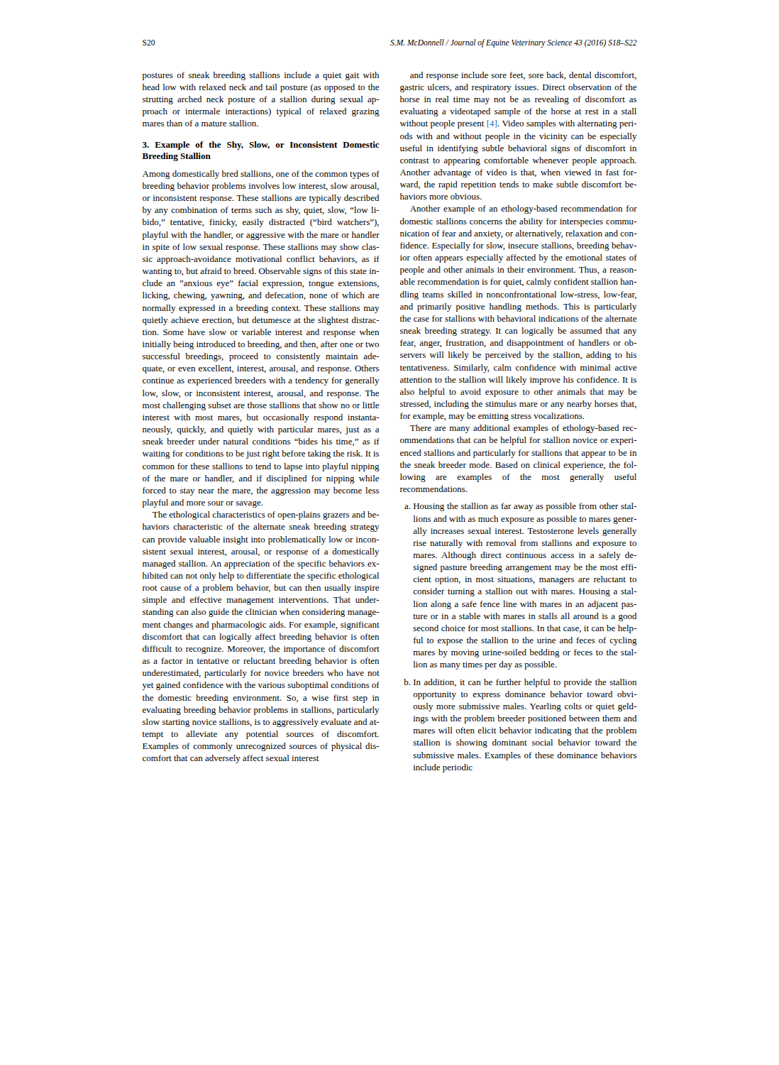S20 S.M. McDonnell / Journal of Equine Veterinary Science 43 (2016) S18–S22
postures of sneak breeding stallions include a quiet gait with head low with relaxed neck and tail posture (as opposed to the strutting arched neck posture of a stallion during sexual approach or intermale interactions) typical of relaxed grazing mares than of a mature stallion.
3. Example of the Shy, Slow, or Inconsistent Domestic Breeding Stallion
Among domestically bred stallions, one of the common types of breeding behavior problems involves low interest, slow arousal, or inconsistent response. These stallions are typically described by any combination of terms such as shy, quiet, slow, “low libido,” tentative, finicky, easily distracted (“bird watchers”), playful with the handler, or aggressive with the mare or handler in spite of low sexual response. These stallions may show classic approach-avoidance motivational conflict behaviors, as if wanting to, but afraid to breed. Observable signs of this state include an ”anxious eye” facial expression, tongue extensions, licking, chewing, yawning, and defecation, none of which are normally expressed in a breeding context. These stallions may quietly achieve erection, but detumesce at the slightest distraction. Some have slow or variable interest and response when initially being introduced to breeding, and then, after one or two successful breedings, proceed to consistently maintain adequate, or even excellent, interest, arousal, and response. Others continue as experienced breeders with a tendency for generally low, slow, or inconsistent interest, arousal, and response. The most challenging subset are those stallions that show no or little interest with most mares, but occasionally respond instantaneously, quickly, and quietly with particular mares, just as a sneak breeder under natural conditions “bides his time,” as if waiting for conditions to be just right before taking the risk. It is common for these stallions to tend to lapse into playful nipping of the mare or handler, and if disciplined for nipping while forced to stay near the mare, the aggression may become less playful and more sour or savage.
The ethological characteristics of open-plains grazers and behaviors characteristic of the alternate sneak breeding strategy can provide valuable insight into problematically low or inconsistent sexual interest, arousal, or response of a domestically managed stallion. An appreciation of the specific behaviors exhibited can not only help to differentiate the specific ethological root cause of a problem behavior, but can then usually inspire simple and effective management interventions. That understanding can also guide the clinician when considering management changes and pharmacologic aids. For example, significant discomfort that can logically affect breeding behavior is often difficult to recognize. Moreover, the importance of discomfort as a factor in tentative or reluctant breeding behavior is often underestimated, particularly for novice breeders who have not yet gained confidence with the various suboptimal conditions of the domestic breeding environment. So, a wise first step in evaluating breeding behavior problems in stallions, particularly slow starting novice stallions, is to aggressively evaluate and attempt to alleviate any potential sources of discomfort. Examples of commonly unrecognized sources of physical discomfort that can adversely affect sexual interest
and response include sore feet, sore back, dental discomfort, gastric ulcers, and respiratory issues. Direct observation of the horse in real time may not be as revealing of discomfort as evaluating a videotaped sample of the horse at rest in a stall without people present [4]. Video samples with alternating periods with and without people in the vicinity can be especially useful in identifying subtle behavioral signs of discomfort in contrast to appearing comfortable whenever people approach. Another advantage of video is that, when viewed in fast forward, the rapid repetition tends to make subtle discomfort behaviors more obvious.
Another example of an ethology-based recommendation for domestic stallions concerns the ability for interspecies communication of fear and anxiety, or alternatively, relaxation and confidence. Especially for slow, insecure stallions, breeding behavior often appears especially affected by the emotional states of people and other animals in their environment. Thus, a reasonable recommendation is for quiet, calmly confident stallion handling teams skilled in nonconfrontational low-stress, low-fear, and primarily positive handling methods. This is particularly the case for stallions with behavioral indications of the alternate sneak breeding strategy. It can logically be assumed that any fear, anger, frustration, and disappointment of handlers or observers will likely be perceived by the stallion, adding to his tentativeness. Similarly, calm confidence with minimal active attention to the stallion will likely improve his confidence. It is also helpful to avoid exposure to other animals that may be stressed, including the stimulus mare or any nearby horses that, for example, may be emitting stress vocalizations.
There are many additional examples of ethology-based recommendations that can be helpful for stallion novice or experienced stallions and particularly for stallions that appear to be in the sneak breeder mode. Based on clinical experience, the following are examples of the most generally useful recommendations.
Housing the stallion as far away as possible from other stallions and with as much exposure as possible to mares generally increases sexual interest. Testosterone levels generally rise naturally with removal from stallions and exposure to mares. Although direct continuous access in a safely designed pasture breeding arrangement may be the most efficient option, in most situations, managers are reluctant to consider turning a stallion out with mares. Housing a stallion along a safe fence line with mares in an adjacent pasture or in a stable with mares in stalls all around is a good second choice for most stallions. In that case, it can be helpful to expose the stallion to the urine and feces of cycling mares by moving urine-soiled bedding or feces to the stallion as many times per day as possible.
In addition, it can be further helpful to provide the stallion opportunity to express dominance behavior toward obviously more submissive males. Yearling colts or quiet geldings with the problem breeder positioned between them and mares will often elicit behavior indicating that the problem stallion is showing dominant social behavior toward the submissive males. Examples of these dominance behaviors include periodic